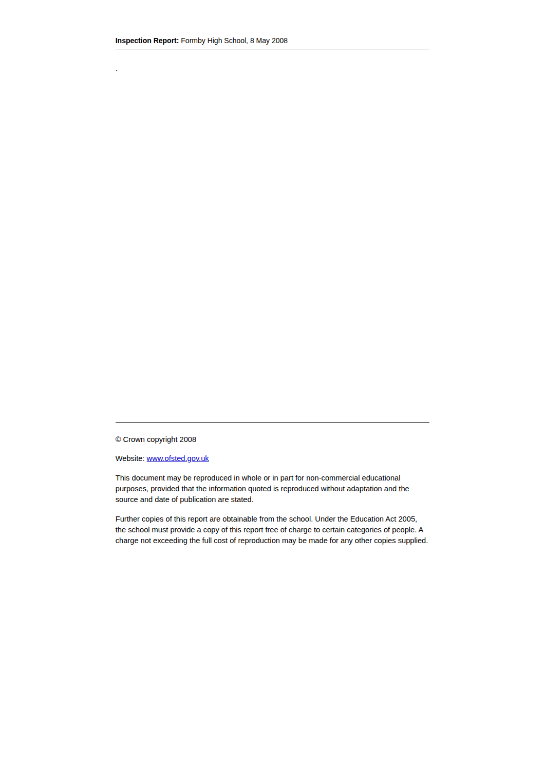Inspection Report: Formby High School, 8 May 2008
.
© Crown copyright 2008
Website: www.ofsted.gov.uk
This document may be reproduced in whole or in part for non-commercial educational purposes, provided that the information quoted is reproduced without adaptation and the source and date of publication are stated.
Further copies of this report are obtainable from the school. Under the Education Act 2005, the school must provide a copy of this report free of charge to certain categories of people. A charge not exceeding the full cost of reproduction may be made for any other copies supplied.